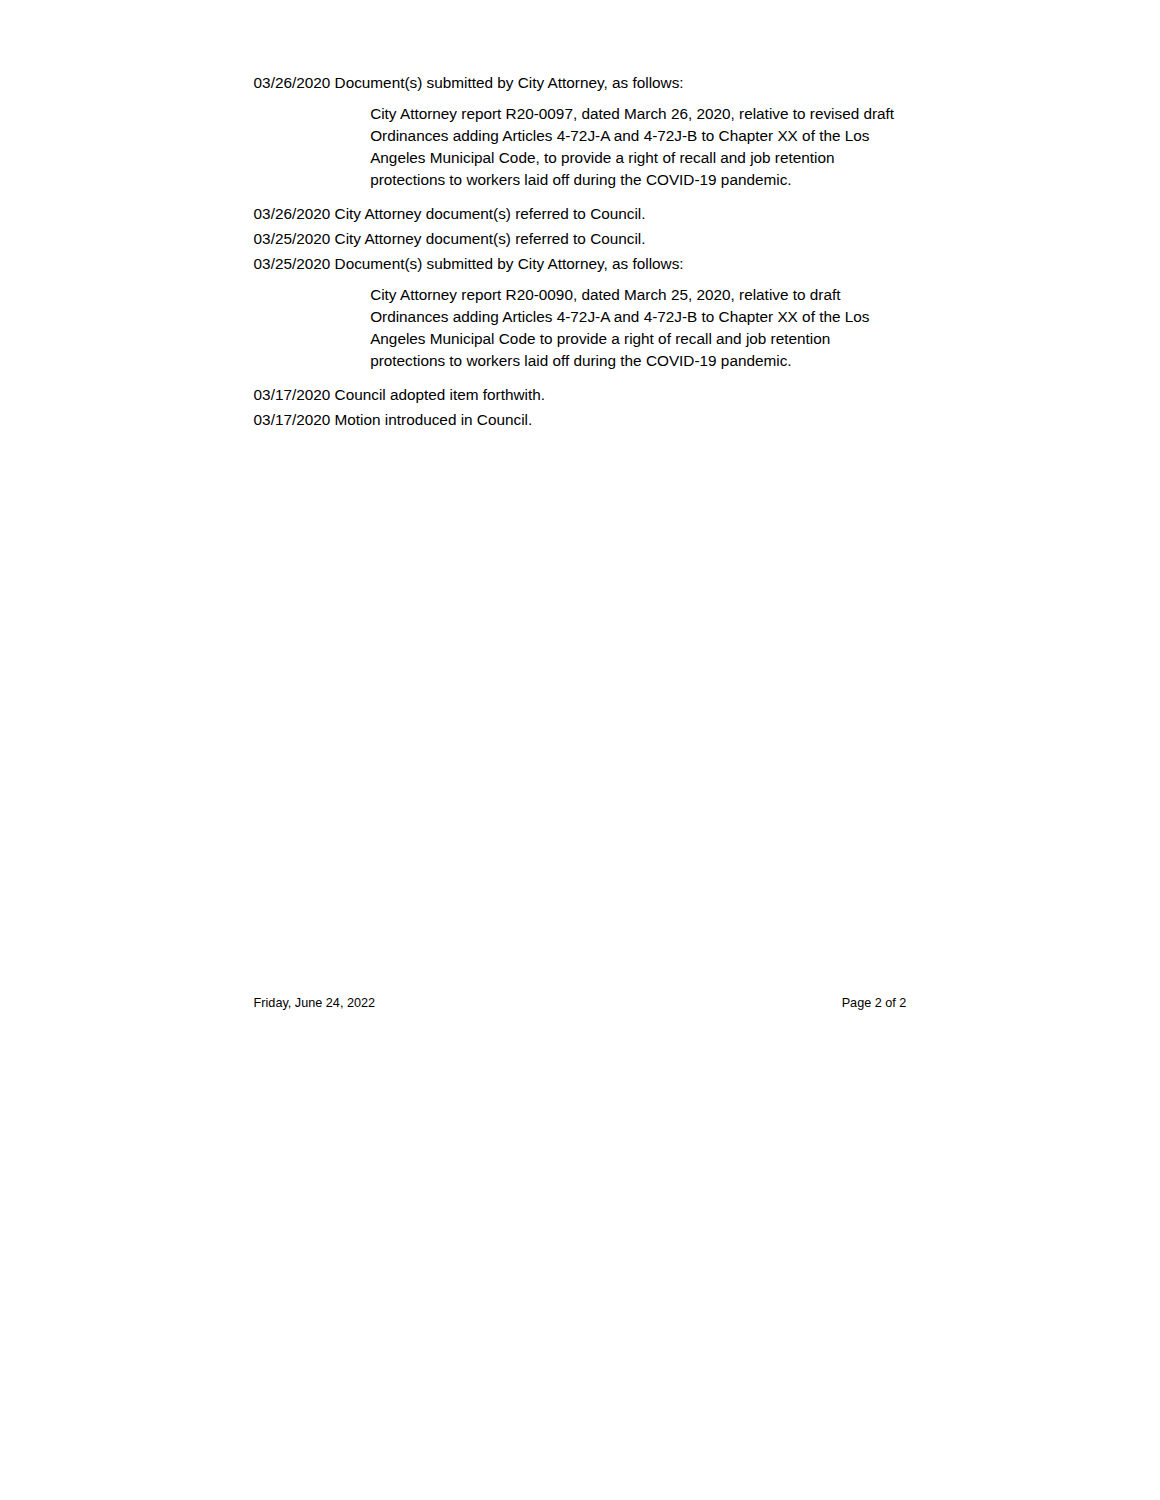03/26/2020 Document(s) submitted by City Attorney, as follows:
City Attorney report R20-0097, dated March 26, 2020, relative to revised draft Ordinances adding Articles 4-72J-A and 4-72J-B to Chapter XX of the Los Angeles Municipal Code, to provide a right of recall and job retention protections to workers laid off during the COVID-19 pandemic.
03/26/2020 City Attorney document(s) referred to Council.
03/25/2020 City Attorney document(s) referred to Council.
03/25/2020 Document(s) submitted by City Attorney, as follows:
City Attorney report R20-0090, dated March 25, 2020, relative to draft Ordinances adding Articles 4-72J-A and 4-72J-B to Chapter XX of the Los Angeles Municipal Code to provide a right of recall and job retention protections to workers laid off during the COVID-19 pandemic.
03/17/2020 Council adopted item forthwith.
03/17/2020 Motion introduced in Council.
Friday, June 24, 2022 Page 2 of 2